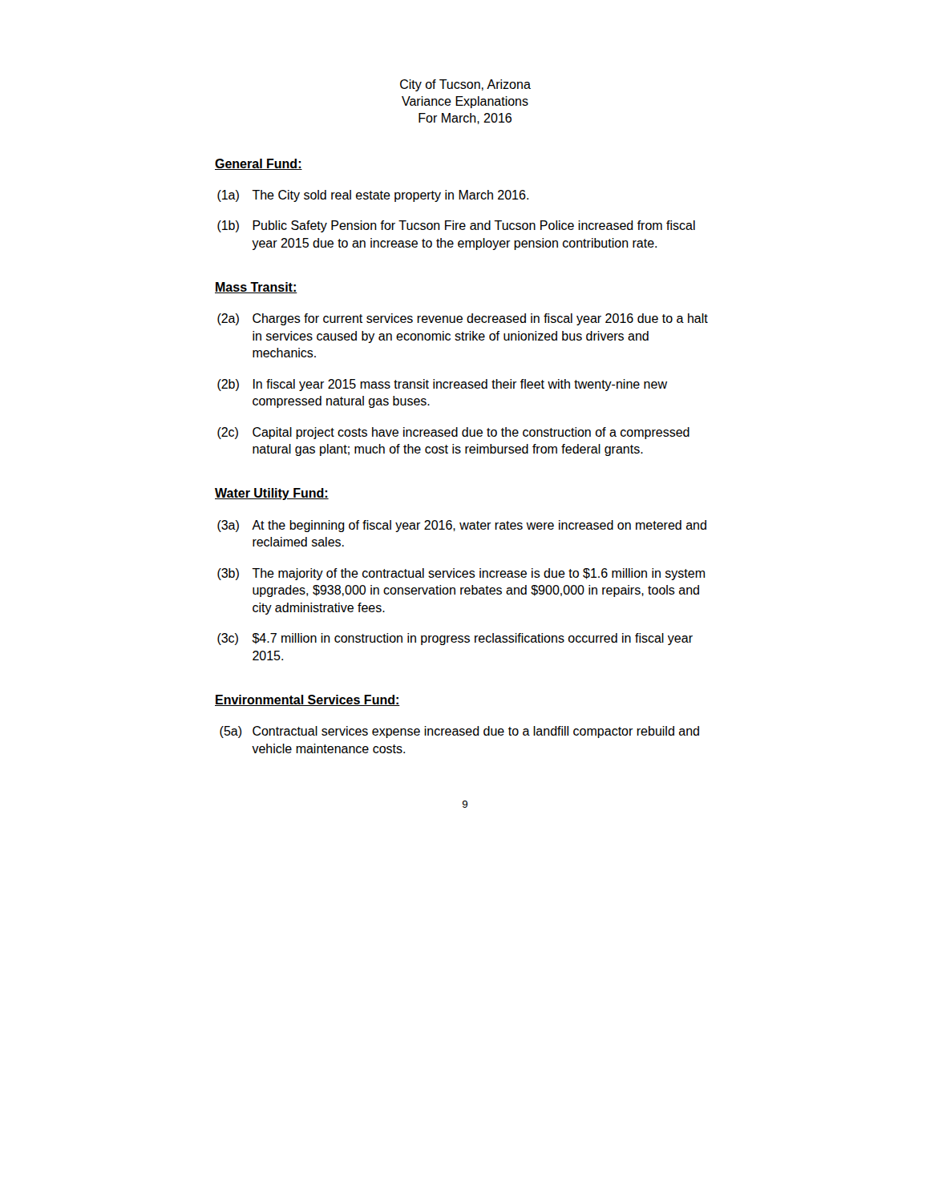City of Tucson, Arizona
Variance Explanations
For March, 2016
General Fund:
(1a) The City sold real estate property in March 2016.
(1b) Public Safety Pension for Tucson Fire and Tucson Police increased from fiscal year 2015 due to an increase to the employer pension contribution rate.
Mass Transit:
(2a) Charges for current services revenue decreased in fiscal year 2016 due to a halt in services caused by an economic strike of unionized bus drivers and mechanics.
(2b) In fiscal year 2015 mass transit increased their fleet with twenty-nine new compressed natural gas buses.
(2c) Capital project costs have increased due to the construction of a compressed natural gas plant; much of the cost is reimbursed from federal grants.
Water Utility Fund:
(3a) At the beginning of fiscal year 2016, water rates were increased on metered and reclaimed sales.
(3b) The majority of the contractual services increase is due to $1.6 million in system upgrades, $938,000 in conservation rebates and $900,000 in repairs, tools and city administrative fees.
(3c) $4.7 million in construction in progress reclassifications occurred in fiscal year 2015.
Environmental Services Fund:
(5a) Contractual services expense increased due to a landfill compactor rebuild and vehicle maintenance costs.
9